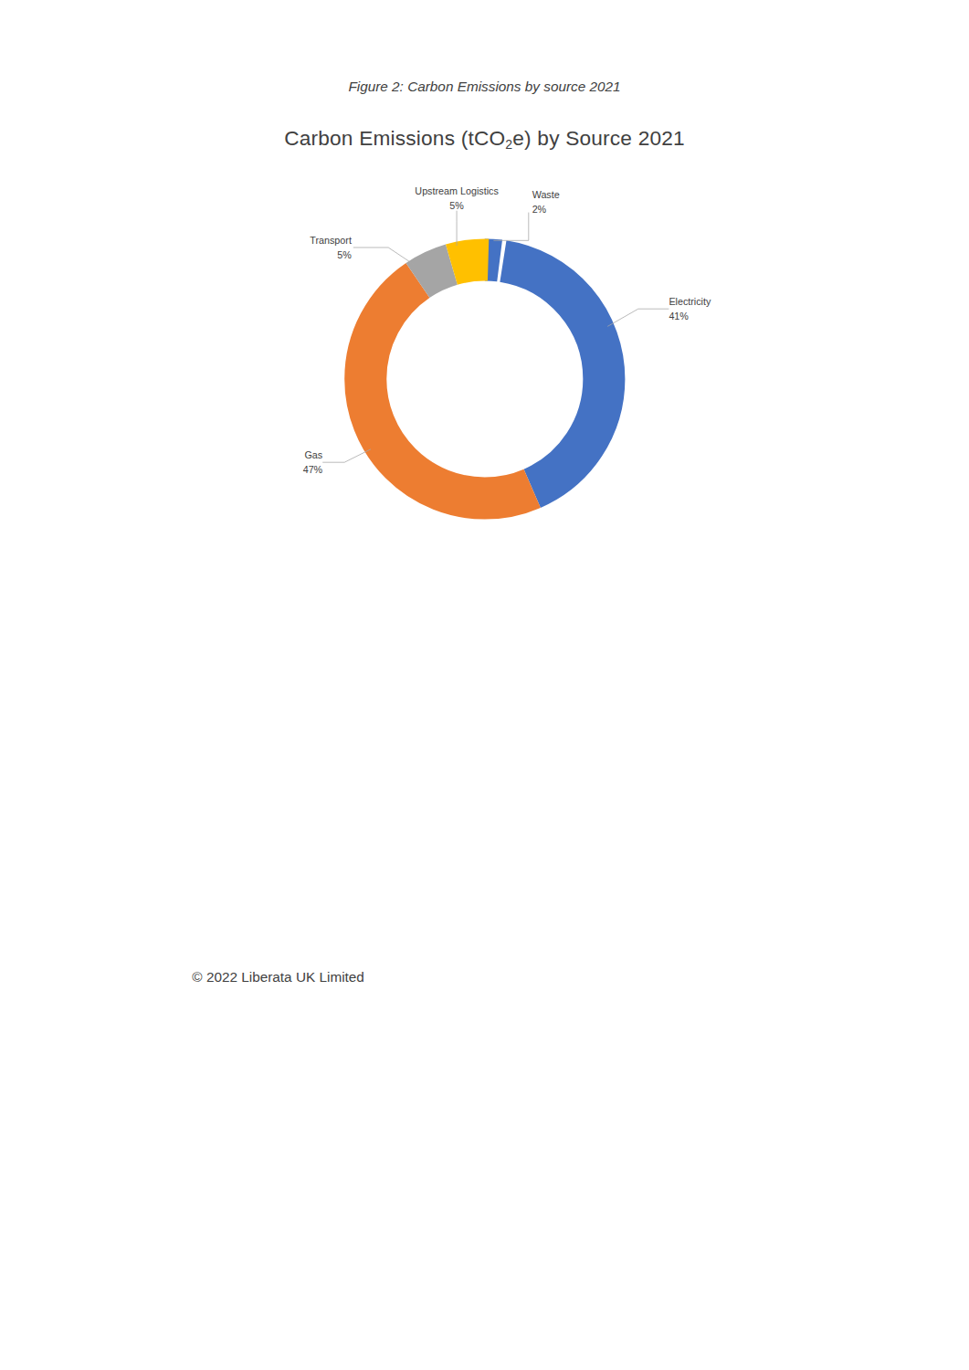Figure 2: Carbon Emissions by source 2021
Carbon Emissions (tCO2e) by Source 2021
Electricity 41% Gas 47% Transport 5% Upstream Logistics 5% Waste 2%
© 2022 Liberata UK Limited